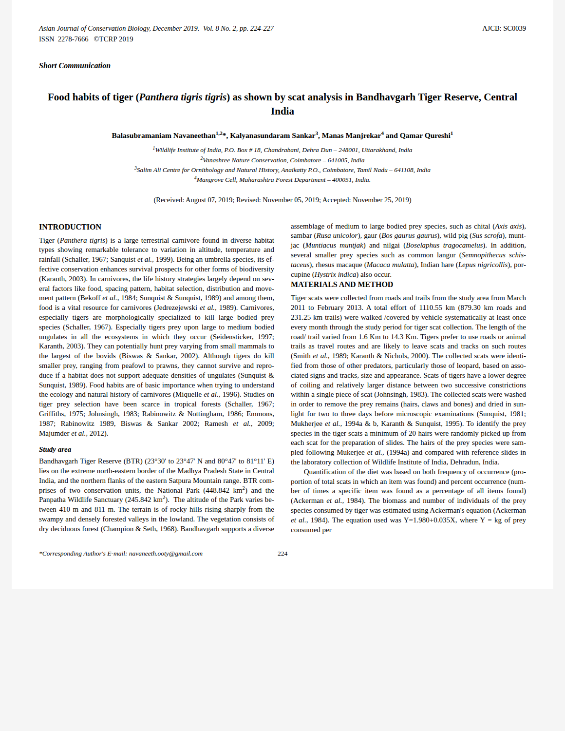AJCB: SC0039 Asian Journal of Conservation Biology, December 2019. Vol. 8 No. 2, pp. 224-227
ISSN 2278-7666 ©TCRP 2019
Short Communication
Food habits of tiger (Panthera tigris tigris) as shown by scat analysis in Bandhavgarh Tiger Reserve, Central India
Balasubramaniam Navaneethan1,2*, Kalyanasundaram Sankar3, Manas Manjrekar4 and Qamar Qureshi1
1Wildlife Institute of India, P.O. Box # 18, Chandrabani, Dehra Dun – 248001, Uttarakhand, India
2Vanashree Nature Conservation, Coimbatore – 641005, India
3Salim Ali Centre for Ornithology and Natural History, Anaikatty P.O., Coimbatore, Tamil Nadu – 641108, India
4Mangrove Cell, Maharashtra Forest Department – 400051, India.
(Received: August 07, 2019; Revised: November 05, 2019; Accepted: November 25, 2019)
Introduction
Tiger (Panthera tigris) is a large terrestrial carnivore found in diverse habitat types showing remarkable tolerance to variation in altitude, temperature and rainfall (Schaller, 1967; Sanquist et al., 1999). Being an umbrella species, its effective conservation enhances survival prospects for other forms of biodiversity (Karanth, 2003). In carnivores, the life history strategies largely depend on several factors like food, spacing pattern, habitat selection, distribution and movement pattern (Bekoff et al., 1984; Sunquist & Sunquist, 1989) and among them, food is a vital resource for carnivores (Jedrezejewski et al., 1989). Carnivores, especially tigers are morphologically specialized to kill large bodied prey species (Schaller, 1967). Especially tigers prey upon large to medium bodied ungulates in all the ecosystems in which they occur (Seidensticker, 1997; Karanth, 2003). They can potentially hunt prey varying from small mammals to the largest of the bovids (Biswas & Sankar, 2002). Although tigers do kill smaller prey, ranging from peafowl to prawns, they cannot survive and reproduce if a habitat does not support adequate densities of ungulates (Sunquist & Sunquist, 1989). Food habits are of basic importance when trying to understand the ecology and natural history of carnivores (Miquelle et al., 1996). Studies on tiger prey selection have been scarce in tropical forests (Schaller, 1967; Griffiths, 1975; Johnsingh, 1983; Rabinowitz & Nottingham, 1986; Emmons, 1987; Rabinowitz 1989, Biswas & Sankar 2002; Ramesh et al., 2009; Majumder et al., 2012).
Study area
Bandhavgarh Tiger Reserve (BTR) (23°30' to 23°47' N and 80°47' to 81°11' E) lies on the extreme north-eastern border of the Madhya Pradesh State in Central India, and the northern flanks of the eastern Satpura Mountain range. BTR comprises of two conservation units, the National Park (448.842 km2) and the Panpatha Wildlife Sanctuary (245.842 km2). The altitude of the Park varies between 410 m and 811 m. The terrain is of rocky hills rising sharply from the swampy and densely forested valleys in the lowland. The vegetation consists of dry deciduous forest (Champion & Seth, 1968). Bandhavgarh supports a diverse assemblage of medium to large bodied prey species, such as chital (Axis axis), sambar (Rusa unicolor), gaur (Bos gaurus gaurus), wild pig (Sus scrofa), muntjac (Muntiacus muntjak) and nilgai (Boselaphus tragocamelus). In addition, several smaller prey species such as common langur (Semnopithecus schistaceus), rhesus macaque (Macaca mulatta), Indian hare (Lepus nigricollis), porcupine (Hystrix indica) also occur.
Materials and Method
Tiger scats were collected from roads and trails from the study area from March 2011 to February 2013. A total effort of 1110.55 km (879.30 km roads and 231.25 km trails) were walked /covered by vehicle systematically at least once every month through the study period for tiger scat collection. The length of the road/ trail varied from 1.6 Km to 14.3 Km. Tigers prefer to use roads or animal trails as travel routes and are likely to leave scats and tracks on such routes (Smith et al., 1989; Karanth & Nichols, 2000). The collected scats were identified from those of other predators, particularly those of leopard, based on associated signs and tracks, size and appearance. Scats of tigers have a lower degree of coiling and relatively larger distance between two successive constrictions within a single piece of scat (Johnsingh, 1983). The collected scats were washed in order to remove the prey remains (hairs, claws and bones) and dried in sunlight for two to three days before microscopic examinations (Sunquist, 1981; Mukherjee et al., 1994a & b, Karanth & Sunquist, 1995). To identify the prey species in the tiger scats a minimum of 20 hairs were randomly picked up from each scat for the preparation of slides. The hairs of the prey species were sampled following Mukerjee et al., (1994a) and compared with reference slides in the laboratory collection of Wildlife Institute of India, Dehradun, India.
Quantification of the diet was based on both frequency of occurrence (proportion of total scats in which an item was found) and percent occurrence (number of times a specific item was found as a percentage of all items found) (Ackerman et al., 1984). The biomass and number of individuals of the prey species consumed by tiger was estimated using Ackerman's equation (Ackerman et al., 1984). The equation used was Y=1.980+0.035X, where Y = kg of prey consumed per
*Corresponding Author's E-mail: navaneeth.ooty@gmail.com 224